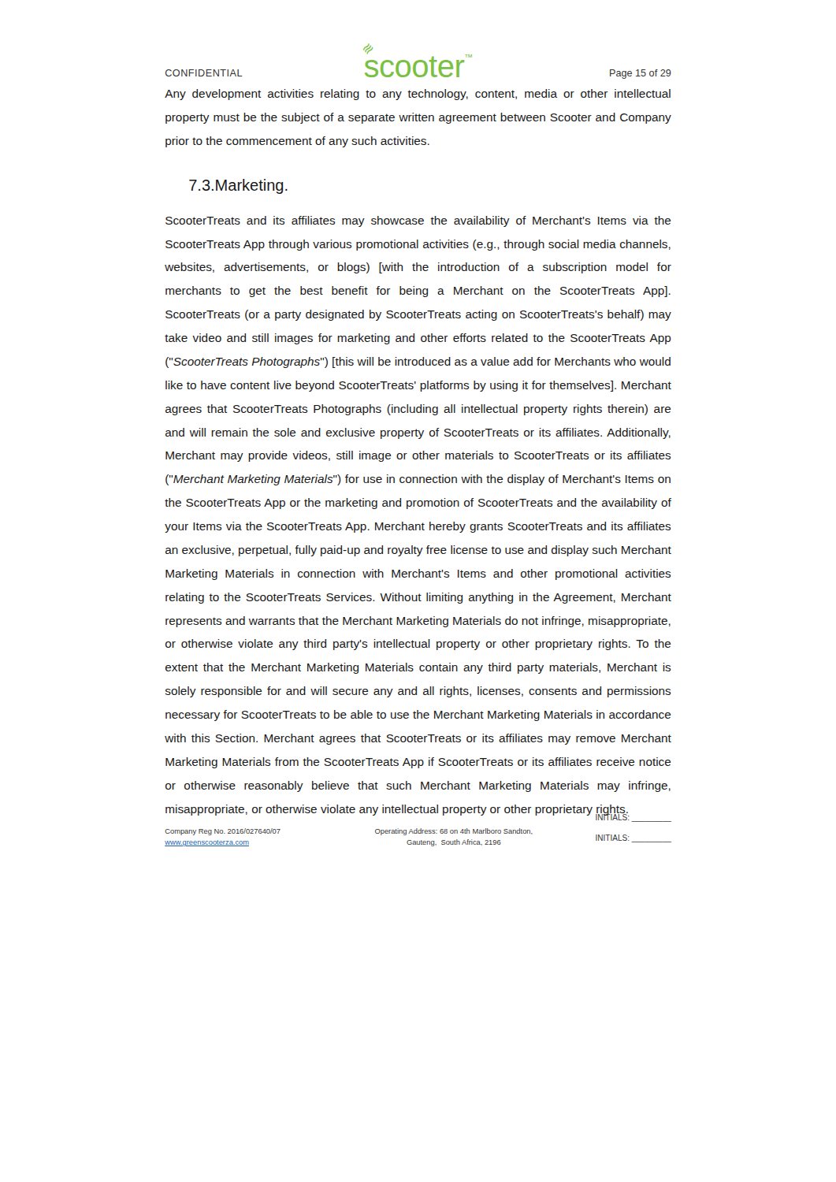CONFIDENTIAL
≋scooter™
Page 15 of 29
Any development activities relating to any technology, content, media or other intellectual property must be the subject of a separate written agreement between Scooter and Company prior to the commencement of any such activities.
7.3.Marketing.
ScooterTreats and its affiliates may showcase the availability of Merchant's Items via the ScooterTreats App through various promotional activities (e.g., through social media channels, websites, advertisements, or blogs) [with the introduction of a subscription model for merchants to get the best benefit for being a Merchant on the ScooterTreats App]. ScooterTreats (or a party designated by ScooterTreats acting on ScooterTreats's behalf) may take video and still images for marketing and other efforts related to the ScooterTreats App ("ScooterTreats Photographs") [this will be introduced as a value add for Merchants who would like to have content live beyond ScooterTreats' platforms by using it for themselves]. Merchant agrees that ScooterTreats Photographs (including all intellectual property rights therein) are and will remain the sole and exclusive property of ScooterTreats or its affiliates. Additionally, Merchant may provide videos, still image or other materials to ScooterTreats or its affiliates ("Merchant Marketing Materials") for use in connection with the display of Merchant's Items on the ScooterTreats App or the marketing and promotion of ScooterTreats and the availability of your Items via the ScooterTreats App. Merchant hereby grants ScooterTreats and its affiliates an exclusive, perpetual, fully paid-up and royalty free license to use and display such Merchant Marketing Materials in connection with Merchant's Items and other promotional activities relating to the ScooterTreats Services. Without limiting anything in the Agreement, Merchant represents and warrants that the Merchant Marketing Materials do not infringe, misappropriate, or otherwise violate any third party's intellectual property or other proprietary rights. To the extent that the Merchant Marketing Materials contain any third party materials, Merchant is solely responsible for and will secure any and all rights, licenses, consents and permissions necessary for ScooterTreats to be able to use the Merchant Marketing Materials in accordance with this Section. Merchant agrees that ScooterTreats or its affiliates may remove Merchant Marketing Materials from the ScooterTreats App if ScooterTreats or its affiliates receive notice or otherwise reasonably believe that such Merchant Marketing Materials may infringe, misappropriate, or otherwise violate any intellectual property or other proprietary rights.
Company Reg No. 2016/027640/07
www.greenscooterza.com
Operating Address: 68 on 4th Marlboro Sandton,
Gauteng, South Africa, 2196
INITIALS: _________
INITIALS: _________